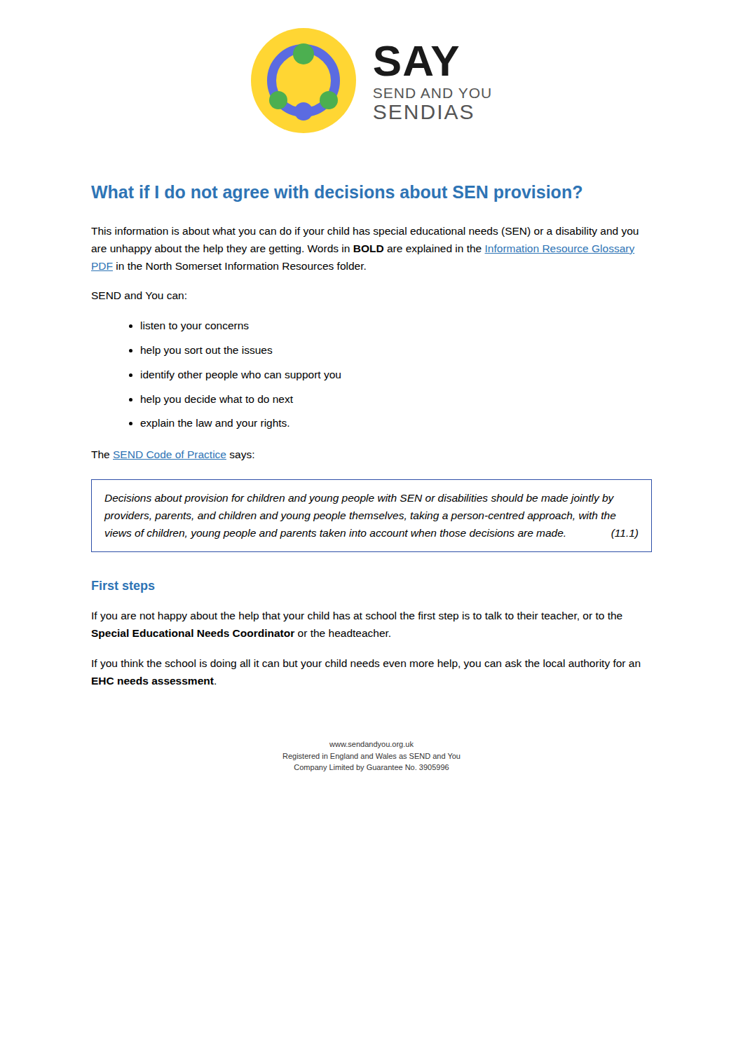SAY
SEND AND YOU
SENDIAS
What if I do not agree with decisions about SEN provision?
This information is about what you can do if your child has special educational needs (SEN) or a disability and you are unhappy about the help they are getting. Words in BOLD are explained in the Information Resource Glossary PDF in the North Somerset Information Resources folder.
SEND and You can:
listen to your concerns
help you sort out the issues
identify other people who can support you
help you decide what to do next
explain the law and your rights.
The SEND Code of Practice says:
Decisions about provision for children and young people with SEN or disabilities should be made jointly by providers, parents, and children and young people themselves, taking a person-centred approach, with the views of children, young people and parents taken into account when those decisions are made. (11.1)
First steps
If you are not happy about the help that your child has at school the first step is to talk to their teacher, or to the Special Educational Needs Coordinator or the headteacher.
If you think the school is doing all it can but your child needs even more help, you can ask the local authority for an EHC needs assessment.
www.sendandyou.org.uk
Registered in England and Wales as SEND and You
Company Limited by Guarantee No. 3905996